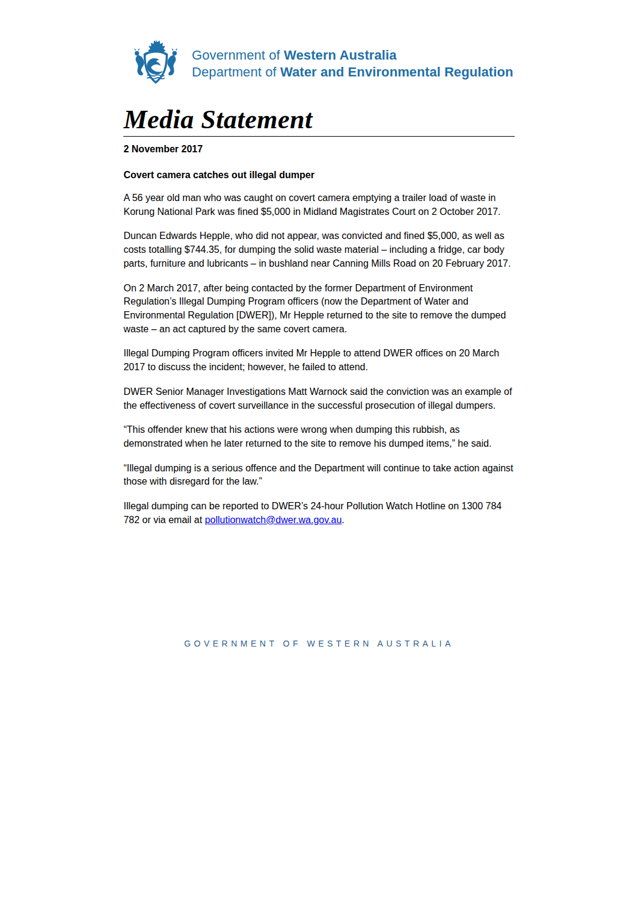Government of Western Australia
Department of Water and Environmental Regulation
Media Statement
2 November 2017
Covert camera catches out illegal dumper
A 56 year old man who was caught on covert camera emptying a trailer load of waste in Korung National Park was fined $5,000 in Midland Magistrates Court on 2 October 2017.
Duncan Edwards Hepple, who did not appear, was convicted and fined $5,000, as well as costs totalling $744.35, for dumping the solid waste material – including a fridge, car body parts, furniture and lubricants – in bushland near Canning Mills Road on 20 February 2017.
On 2 March 2017, after being contacted by the former Department of Environment Regulation’s Illegal Dumping Program officers (now the Department of Water and Environmental Regulation [DWER]), Mr Hepple returned to the site to remove the dumped waste – an act captured by the same covert camera.
Illegal Dumping Program officers invited Mr Hepple to attend DWER offices on 20 March 2017 to discuss the incident; however, he failed to attend.
DWER Senior Manager Investigations Matt Warnock said the conviction was an example of the effectiveness of covert surveillance in the successful prosecution of illegal dumpers.
“This offender knew that his actions were wrong when dumping this rubbish, as demonstrated when he later returned to the site to remove his dumped items,” he said.
“Illegal dumping is a serious offence and the Department will continue to take action against those with disregard for the law.”
Illegal dumping can be reported to DWER’s 24-hour Pollution Watch Hotline on 1300 784 782 or via email at pollutionwatch@dwer.wa.gov.au.
GOVERNMENT OF WESTERN AUSTRALIA